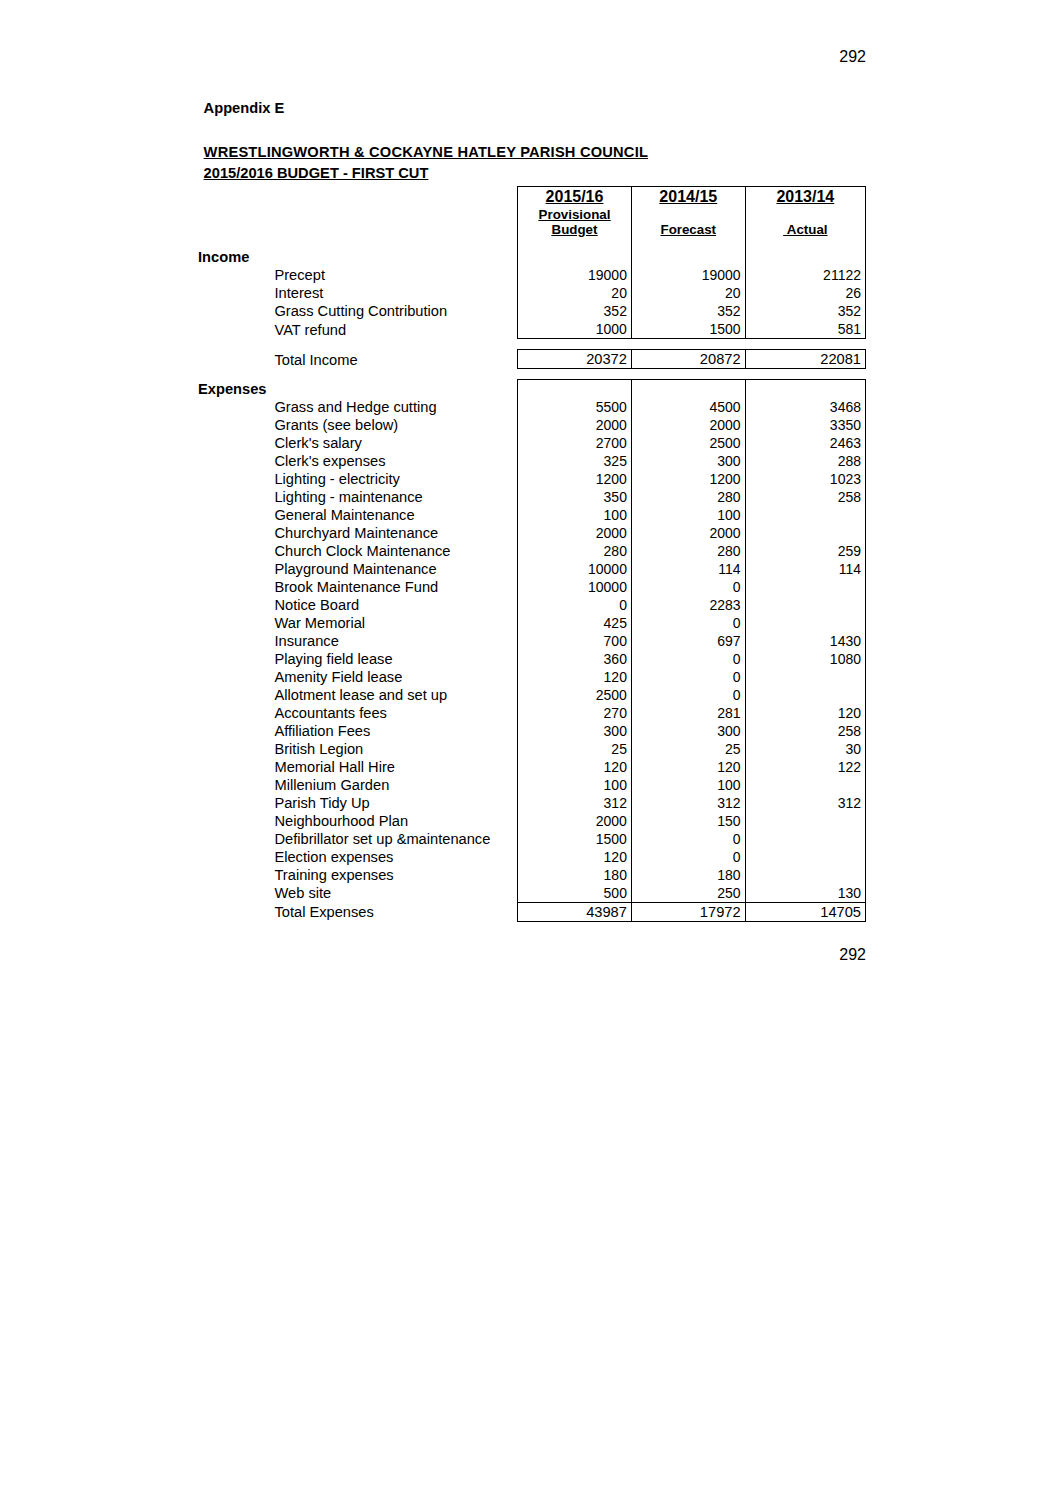292
Appendix E
WRESTLINGWORTH & COCKAYNE HATLEY PARISH COUNCIL
2015/2016 BUDGET - FIRST CUT
| | | 2015/16 | 2014/15 | 2013/14 |
| | | Provisional Budget | Forecast | Actual |
| Income | | | | |
| | Precept | 19000 | 19000 | 21122 |
| | Interest | 20 | 20 | 26 |
| | Grass Cutting Contribution | 352 | 352 | 352 |
| | VAT refund | 1000 | 1500 | 581 |
| | Total Income | 20372 | 20872 | 22081 |
| Expenses | | | | |
| | Grass and Hedge cutting | 5500 | 4500 | 3468 |
| | Grants (see below) | 2000 | 2000 | 3350 |
| | Clerk's salary | 2700 | 2500 | 2463 |
| | Clerk's expenses | 325 | 300 | 288 |
| | Lighting - electricity | 1200 | 1200 | 1023 |
| | Lighting - maintenance | 350 | 280 | 258 |
| | General Maintenance | 100 | 100 | |
| | Churchyard Maintenance | 2000 | 2000 | |
| | Church Clock Maintenance | 280 | 280 | 259 |
| | Playground Maintenance | 10000 | 114 | 114 |
| | Brook Maintenance Fund | 10000 | 0 | |
| | Notice Board | 0 | 2283 | |
| | War Memorial | 425 | 0 | |
| | Insurance | 700 | 697 | 1430 |
| | Playing field lease | 360 | 0 | 1080 |
| | Amenity Field lease | 120 | 0 | |
| | Allotment lease and set up | 2500 | 0 | |
| | Accountants fees | 270 | 281 | 120 |
| | Affiliation Fees | 300 | 300 | 258 |
| | British Legion | 25 | 25 | 30 |
| | Memorial Hall Hire | 120 | 120 | 122 |
| | Millenium Garden | 100 | 100 | |
| | Parish Tidy Up | 312 | 312 | 312 |
| | Neighbourhood Plan | 2000 | 150 | |
| | Defibrillator set up &maintenance | 1500 | 0 | |
| | Election expenses | 120 | 0 | |
| | Training expenses | 180 | 180 | |
| | Web site | 500 | 250 | 130 |
| | Total Expenses | 43987 | 17972 | 14705 |
292